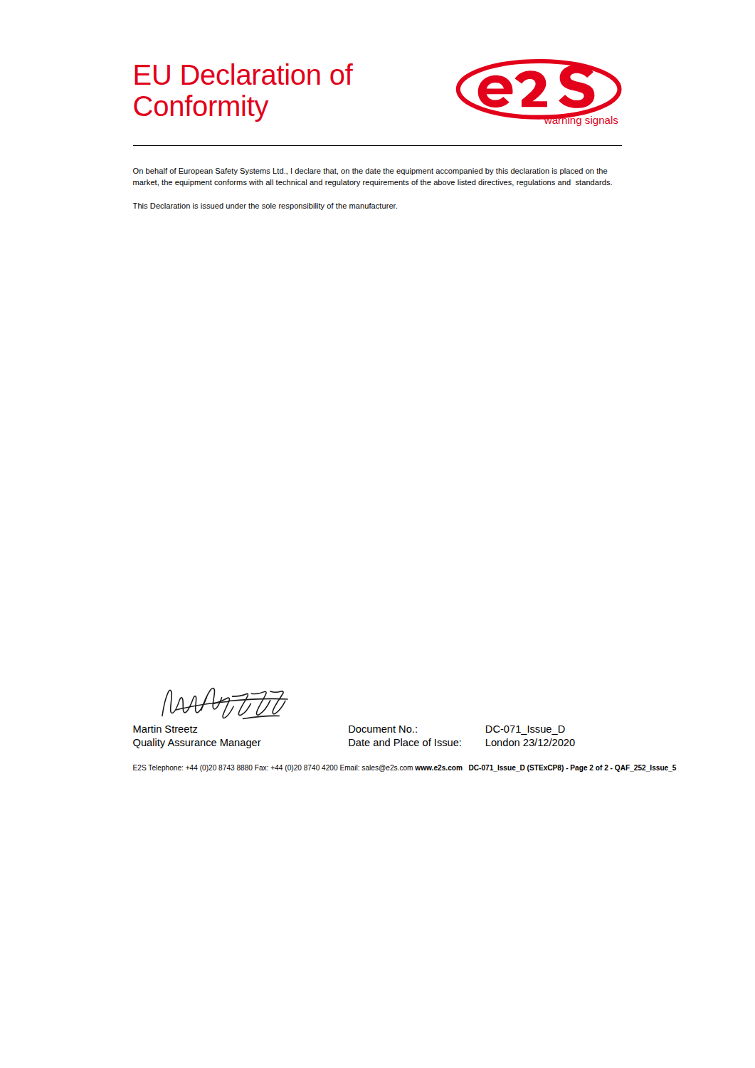EU Declaration of Conformity
E2S warning signals warning signals
On behalf of European Safety Systems Ltd., I declare that, on the date the equipment accompanied by this declaration is placed on the market, the equipment conforms with all technical and regulatory requirements of the above listed directives, regulations and standards.
This Declaration is issued under the sole responsibility of the manufacturer.
Signature
| Martin Streetz | Document No.: | DC-071_Issue_D |
| Quality Assurance Manager | Date and Place of Issue: | London 23/12/2020 |
E2S Telephone: +44 (0)20 8743 8880 Fax: +44 (0)20 8740 4200 Email: sales@e2s.com www.e2s.com DC-071_Issue_D (STExCP8) - Page 2 of 2 - QAF_252_Issue_5